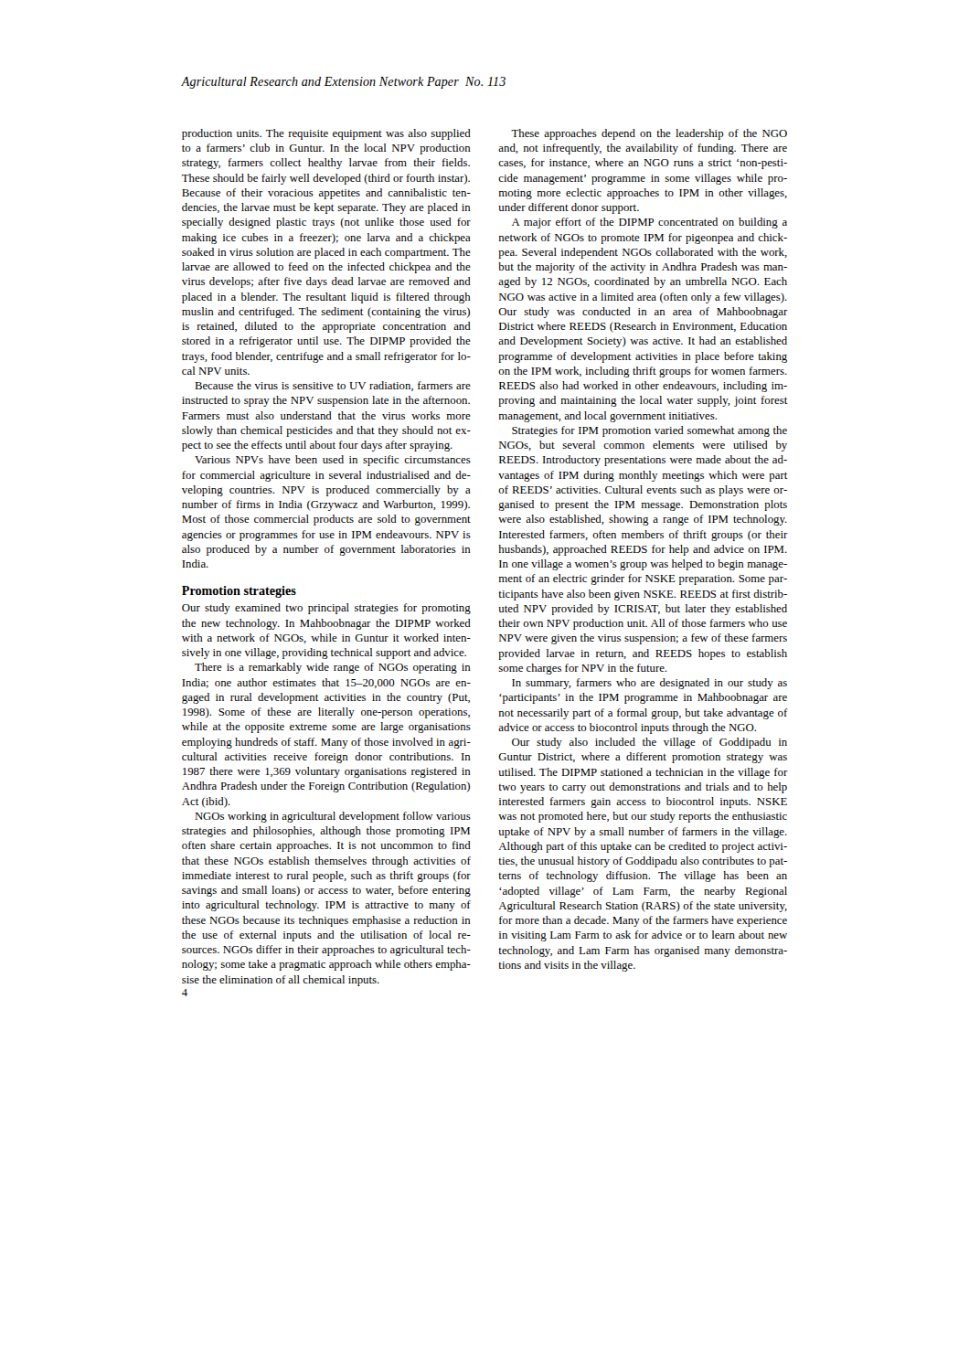Agricultural Research and Extension Network Paper No. 113
production units. The requisite equipment was also supplied to a farmers’ club in Guntur. In the local NPV production strategy, farmers collect healthy larvae from their fields. These should be fairly well developed (third or fourth instar). Because of their voracious appetites and cannibalistic tendencies, the larvae must be kept separate. They are placed in specially designed plastic trays (not unlike those used for making ice cubes in a freezer); one larva and a chickpea soaked in virus solution are placed in each compartment. The larvae are allowed to feed on the infected chickpea and the virus develops; after five days dead larvae are removed and placed in a blender. The resultant liquid is filtered through muslin and centrifuged. The sediment (containing the virus) is retained, diluted to the appropriate concentration and stored in a refrigerator until use. The DIPMP provided the trays, food blender, centrifuge and a small refrigerator for local NPV units.
Because the virus is sensitive to UV radiation, farmers are instructed to spray the NPV suspension late in the afternoon. Farmers must also understand that the virus works more slowly than chemical pesticides and that they should not expect to see the effects until about four days after spraying.
Various NPVs have been used in specific circumstances for commercial agriculture in several industrialised and developing countries. NPV is produced commercially by a number of firms in India (Grzywacz and Warburton, 1999). Most of those commercial products are sold to government agencies or programmes for use in IPM endeavours. NPV is also produced by a number of government laboratories in India.
Promotion strategies
Our study examined two principal strategies for promoting the new technology. In Mahboobnagar the DIPMP worked with a network of NGOs, while in Guntur it worked intensively in one village, providing technical support and advice.
There is a remarkably wide range of NGOs operating in India; one author estimates that 15–20,000 NGOs are engaged in rural development activities in the country (Put, 1998). Some of these are literally one-person operations, while at the opposite extreme some are large organisations employing hundreds of staff. Many of those involved in agricultural activities receive foreign donor contributions. In 1987 there were 1,369 voluntary organisations registered in Andhra Pradesh under the Foreign Contribution (Regulation) Act (ibid).
NGOs working in agricultural development follow various strategies and philosophies, although those promoting IPM often share certain approaches. It is not uncommon to find that these NGOs establish themselves through activities of immediate interest to rural people, such as thrift groups (for savings and small loans) or access to water, before entering into agricultural technology. IPM is attractive to many of these NGOs because its techniques emphasise a reduction in the use of external inputs and the utilisation of local resources. NGOs differ in their approaches to agricultural technology; some take a pragmatic approach while others emphasise the elimination of all chemical inputs.
These approaches depend on the leadership of the NGO and, not infrequently, the availability of funding. There are cases, for instance, where an NGO runs a strict ‘non-pesticide management’ programme in some villages while promoting more eclectic approaches to IPM in other villages, under different donor support.
A major effort of the DIPMP concentrated on building a network of NGOs to promote IPM for pigeonpea and chickpea. Several independent NGOs collaborated with the work, but the majority of the activity in Andhra Pradesh was managed by 12 NGOs, coordinated by an umbrella NGO. Each NGO was active in a limited area (often only a few villages). Our study was conducted in an area of Mahboobnagar District where REEDS (Research in Environment, Education and Development Society) was active. It had an established programme of development activities in place before taking on the IPM work, including thrift groups for women farmers. REEDS also had worked in other endeavours, including improving and maintaining the local water supply, joint forest management, and local government initiatives.
Strategies for IPM promotion varied somewhat among the NGOs, but several common elements were utilised by REEDS. Introductory presentations were made about the advantages of IPM during monthly meetings which were part of REEDS’ activities. Cultural events such as plays were organised to present the IPM message. Demonstration plots were also established, showing a range of IPM technology. Interested farmers, often members of thrift groups (or their husbands), approached REEDS for help and advice on IPM. In one village a women’s group was helped to begin management of an electric grinder for NSKE preparation. Some participants have also been given NSKE. REEDS at first distributed NPV provided by ICRISAT, but later they established their own NPV production unit. All of those farmers who use NPV were given the virus suspension; a few of these farmers provided larvae in return, and REEDS hopes to establish some charges for NPV in the future.
In summary, farmers who are designated in our study as ‘participants’ in the IPM programme in Mahboobnagar are not necessarily part of a formal group, but take advantage of advice or access to biocontrol inputs through the NGO.
Our study also included the village of Goddipadu in Guntur District, where a different promotion strategy was utilised. The DIPMP stationed a technician in the village for two years to carry out demonstrations and trials and to help interested farmers gain access to biocontrol inputs. NSKE was not promoted here, but our study reports the enthusiastic uptake of NPV by a small number of farmers in the village. Although part of this uptake can be credited to project activities, the unusual history of Goddipadu also contributes to patterns of technology diffusion. The village has been an ‘adopted village’ of Lam Farm, the nearby Regional Agricultural Research Station (RARS) of the state university, for more than a decade. Many of the farmers have experience in visiting Lam Farm to ask for advice or to learn about new technology, and Lam Farm has organised many demonstrations and visits in the village.
4